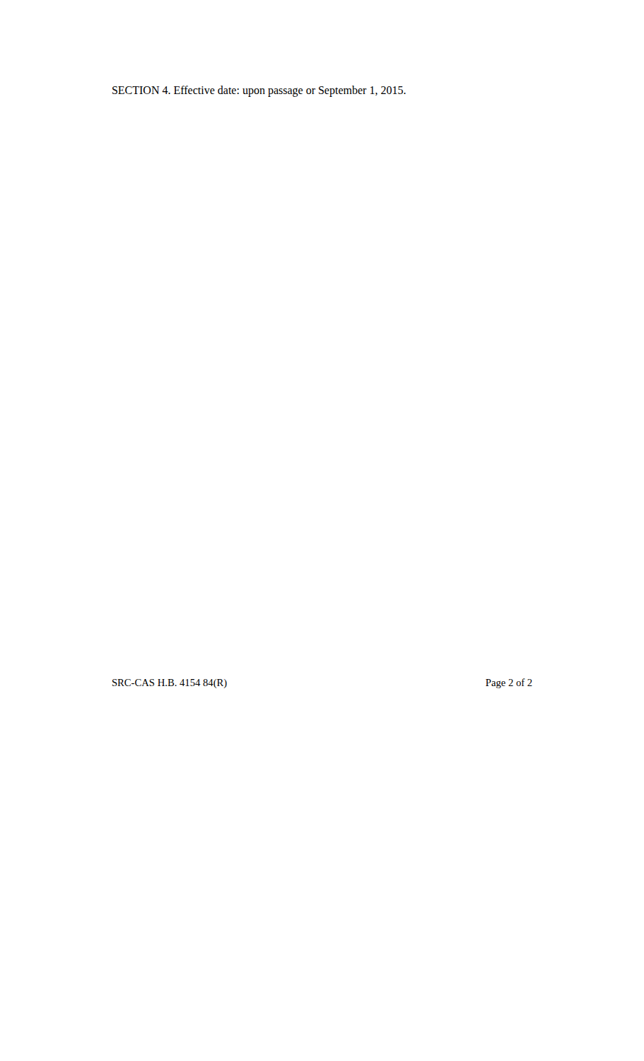SECTION 4. Effective date: upon passage or September 1, 2015.
SRC-CAS H.B. 4154 84(R) Page 2 of 2